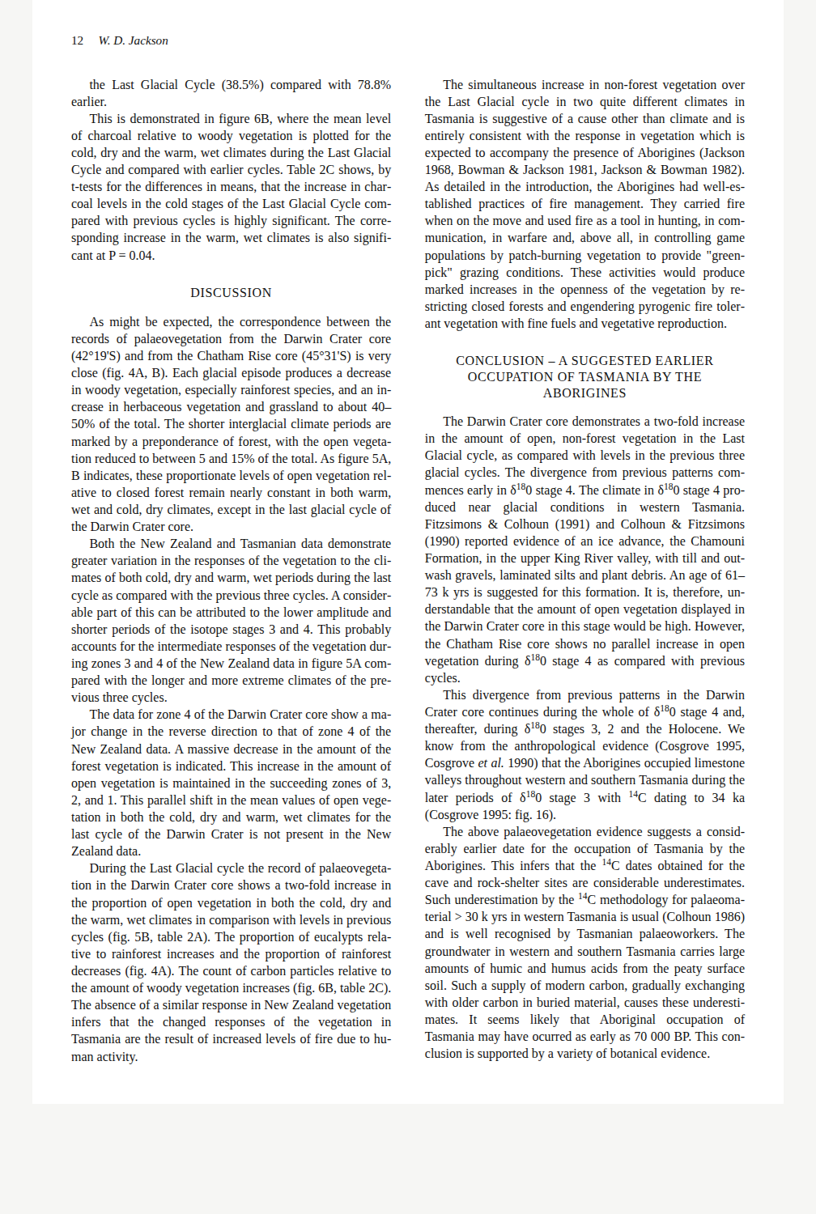12 W. D. Jackson
the Last Glacial Cycle (38.5%) compared with 78.8% earlier.
This is demonstrated in figure 6B, where the mean level of charcoal relative to woody vegetation is plotted for the cold, dry and the warm, wet climates during the Last Glacial Cycle and compared with earlier cycles. Table 2C shows, by t-tests for the differences in means, that the increase in charcoal levels in the cold stages of the Last Glacial Cycle compared with previous cycles is highly significant. The corresponding increase in the warm, wet climates is also significant at P = 0.04.
DISCUSSION
As might be expected, the correspondence between the records of palaeovegetation from the Darwin Crater core (42°19'S) and from the Chatham Rise core (45°31'S) is very close (fig. 4A, B). Each glacial episode produces a decrease in woody vegetation, especially rainforest species, and an increase in herbaceous vegetation and grassland to about 40–50% of the total. The shorter interglacial climate periods are marked by a preponderance of forest, with the open vegetation reduced to between 5 and 15% of the total. As figure 5A, B indicates, these proportionate levels of open vegetation relative to closed forest remain nearly constant in both warm, wet and cold, dry climates, except in the last glacial cycle of the Darwin Crater core.
Both the New Zealand and Tasmanian data demonstrate greater variation in the responses of the vegetation to the climates of both cold, dry and warm, wet periods during the last cycle as compared with the previous three cycles. A considerable part of this can be attributed to the lower amplitude and shorter periods of the isotope stages 3 and 4. This probably accounts for the intermediate responses of the vegetation during zones 3 and 4 of the New Zealand data in figure 5A compared with the longer and more extreme climates of the previous three cycles.
The data for zone 4 of the Darwin Crater core show a major change in the reverse direction to that of zone 4 of the New Zealand data. A massive decrease in the amount of the forest vegetation is indicated. This increase in the amount of open vegetation is maintained in the succeeding zones of 3, 2, and 1. This parallel shift in the mean values of open vegetation in both the cold, dry and warm, wet climates for the last cycle of the Darwin Crater is not present in the New Zealand data.
During the Last Glacial cycle the record of palaeovegetation in the Darwin Crater core shows a two-fold increase in the proportion of open vegetation in both the cold, dry and the warm, wet climates in comparison with levels in previous cycles (fig. 5B, table 2A). The proportion of eucalypts relative to rainforest increases and the proportion of rainforest decreases (fig. 4A). The count of carbon particles relative to the amount of woody vegetation increases (fig. 6B, table 2C). The absence of a similar response in New Zealand vegetation infers that the changed responses of the vegetation in Tasmania are the result of increased levels of fire due to human activity.
The simultaneous increase in non-forest vegetation over the Last Glacial cycle in two quite different climates in Tasmania is suggestive of a cause other than climate and is entirely consistent with the response in vegetation which is expected to accompany the presence of Aborigines (Jackson 1968, Bowman & Jackson 1981, Jackson & Bowman 1982). As detailed in the introduction, the Aborigines had well-established practices of fire management. They carried fire when on the move and used fire as a tool in hunting, in communication, in warfare and, above all, in controlling game populations by patch-burning vegetation to provide "green-pick" grazing conditions. These activities would produce marked increases in the openness of the vegetation by restricting closed forests and engendering pyrogenic fire tolerant vegetation with fine fuels and vegetative reproduction.
CONCLUSION – A SUGGESTED EARLIER OCCUPATION OF TASMANIA BY THE ABORIGINES
The Darwin Crater core demonstrates a two-fold increase in the amount of open, non-forest vegetation in the Last Glacial cycle, as compared with levels in the previous three glacial cycles. The divergence from previous patterns commences early in δ180 stage 4. The climate in δ180 stage 4 produced near glacial conditions in western Tasmania. Fitzsimons & Colhoun (1991) and Colhoun & Fitzsimons (1990) reported evidence of an ice advance, the Chamouni Formation, in the upper King River valley, with till and outwash gravels, laminated silts and plant debris. An age of 61–73 k yrs is suggested for this formation. It is, therefore, understandable that the amount of open vegetation displayed in the Darwin Crater core in this stage would be high. However, the Chatham Rise core shows no parallel increase in open vegetation during δ180 stage 4 as compared with previous cycles.
This divergence from previous patterns in the Darwin Crater core continues during the whole of δ180 stage 4 and, thereafter, during δ180 stages 3, 2 and the Holocene. We know from the anthropological evidence (Cosgrove 1995, Cosgrove et al. 1990) that the Aborigines occupied limestone valleys throughout western and southern Tasmania during the later periods of δ180 stage 3 with 14C dating to 34 ka (Cosgrove 1995: fig. 16).
The above palaeovegetation evidence suggests a considerably earlier date for the occupation of Tasmania by the Aborigines. This infers that the 14C dates obtained for the cave and rock-shelter sites are considerable underestimates. Such underestimation by the 14C methodology for palaeomaterial > 30 k yrs in western Tasmania is usual (Colhoun 1986) and is well recognised by Tasmanian palaeoworkers. The groundwater in western and southern Tasmania carries large amounts of humic and humus acids from the peaty surface soil. Such a supply of modern carbon, gradually exchanging with older carbon in buried material, causes these underestimates. It seems likely that Aboriginal occupation of Tasmania may have ocurred as early as 70 000 BP. This conclusion is supported by a variety of botanical evidence.